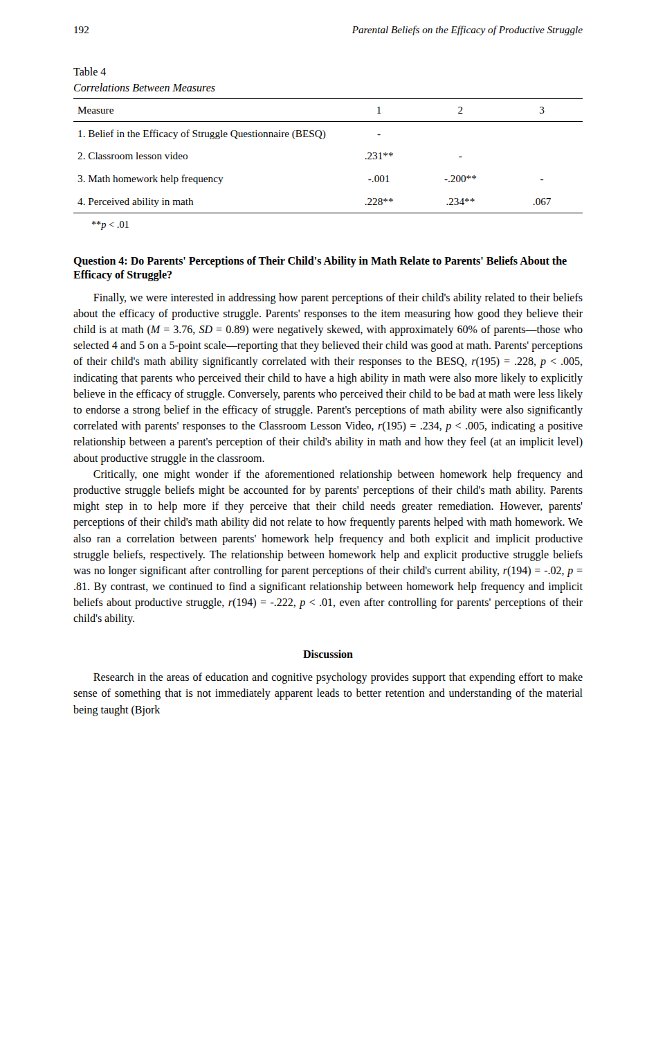192 Parental Beliefs on the Efficacy of Productive Struggle
Table 4 Correlations Between Measures
| Measure | 1 | 2 | 3 |
| --- | --- | --- | --- |
| 1. Belief in the Efficacy of Struggle Questionnaire (BESQ) | - | | |
| 2. Classroom lesson video | .231** | - | |
| 3. Math homework help frequency | -.001 | -.200** | - |
| 4. Perceived ability in math | .228** | .234** | .067 |
**p < .01
Question 4: Do Parents' Perceptions of Their Child's Ability in Math Relate to Parents' Beliefs About the Efficacy of Struggle?
Finally, we were interested in addressing how parent perceptions of their child's ability related to their beliefs about the efficacy of productive struggle. Parents' responses to the item measuring how good they believe their child is at math (M = 3.76, SD = 0.89) were negatively skewed, with approximately 60% of parents—those who selected 4 and 5 on a 5-point scale—reporting that they believed their child was good at math. Parents' perceptions of their child's math ability significantly correlated with their responses to the BESQ, r(195) = .228, p < .005, indicating that parents who perceived their child to have a high ability in math were also more likely to explicitly believe in the efficacy of struggle. Conversely, parents who perceived their child to be bad at math were less likely to endorse a strong belief in the efficacy of struggle. Parent's perceptions of math ability were also significantly correlated with parents' responses to the Classroom Lesson Video, r(195) = .234, p < .005, indicating a positive relationship between a parent's perception of their child's ability in math and how they feel (at an implicit level) about productive struggle in the classroom.
Critically, one might wonder if the aforementioned relationship between homework help frequency and productive struggle beliefs might be accounted for by parents' perceptions of their child's math ability. Parents might step in to help more if they perceive that their child needs greater remediation. However, parents' perceptions of their child's math ability did not relate to how frequently parents helped with math homework. We also ran a correlation between parents' homework help frequency and both explicit and implicit productive struggle beliefs, respectively. The relationship between homework help and explicit productive struggle beliefs was no longer significant after controlling for parent perceptions of their child's current ability, r(194) = -.02, p = .81. By contrast, we continued to find a significant relationship between homework help frequency and implicit beliefs about productive struggle, r(194) = -.222, p < .01, even after controlling for parents' perceptions of their child's ability.
Discussion
Research in the areas of education and cognitive psychology provides support that expending effort to make sense of something that is not immediately apparent leads to better retention and understanding of the material being taught (Bjork